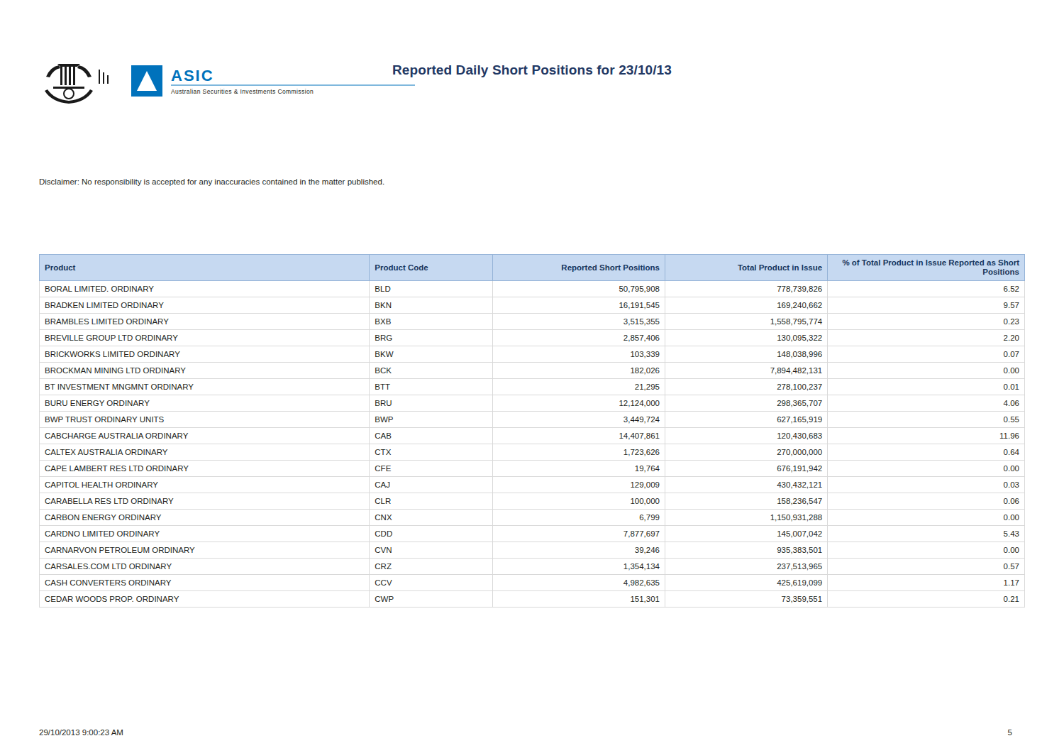ASIC Australian Securities & Investments Commission
Reported Daily Short Positions for 23/10/13
Disclaimer: No responsibility is accepted for any inaccuracies contained in the matter published.
| Product | Product Code | Reported Short Positions | Total Product in Issue | % of Total Product in Issue Reported as Short Positions |
| --- | --- | --- | --- | --- |
| BORAL LIMITED. ORDINARY | BLD | 50,795,908 | 778,739,826 | 6.52 |
| BRADKEN LIMITED ORDINARY | BKN | 16,191,545 | 169,240,662 | 9.57 |
| BRAMBLES LIMITED ORDINARY | BXB | 3,515,355 | 1,558,795,774 | 0.23 |
| BREVILLE GROUP LTD ORDINARY | BRG | 2,857,406 | 130,095,322 | 2.20 |
| BRICKWORKS LIMITED ORDINARY | BKW | 103,339 | 148,038,996 | 0.07 |
| BROCKMAN MINING LTD ORDINARY | BCK | 182,026 | 7,894,482,131 | 0.00 |
| BT INVESTMENT MNGMNT ORDINARY | BTT | 21,295 | 278,100,237 | 0.01 |
| BURU ENERGY ORDINARY | BRU | 12,124,000 | 298,365,707 | 4.06 |
| BWP TRUST ORDINARY UNITS | BWP | 3,449,724 | 627,165,919 | 0.55 |
| CABCHARGE AUSTRALIA ORDINARY | CAB | 14,407,861 | 120,430,683 | 11.96 |
| CALTEX AUSTRALIA ORDINARY | CTX | 1,723,626 | 270,000,000 | 0.64 |
| CAPE LAMBERT RES LTD ORDINARY | CFE | 19,764 | 676,191,942 | 0.00 |
| CAPITOL HEALTH ORDINARY | CAJ | 129,009 | 430,432,121 | 0.03 |
| CARABELLA RES LTD ORDINARY | CLR | 100,000 | 158,236,547 | 0.06 |
| CARBON ENERGY ORDINARY | CNX | 6,799 | 1,150,931,288 | 0.00 |
| CARDNO LIMITED ORDINARY | CDD | 7,877,697 | 145,007,042 | 5.43 |
| CARNARVON PETROLEUM ORDINARY | CVN | 39,246 | 935,383,501 | 0.00 |
| CARSALES.COM LTD ORDINARY | CRZ | 1,354,134 | 237,513,965 | 0.57 |
| CASH CONVERTERS ORDINARY | CCV | 4,982,635 | 425,619,099 | 1.17 |
| CEDAR WOODS PROP. ORDINARY | CWP | 151,301 | 73,359,551 | 0.21 |
29/10/2013 9:00:23 AM 5